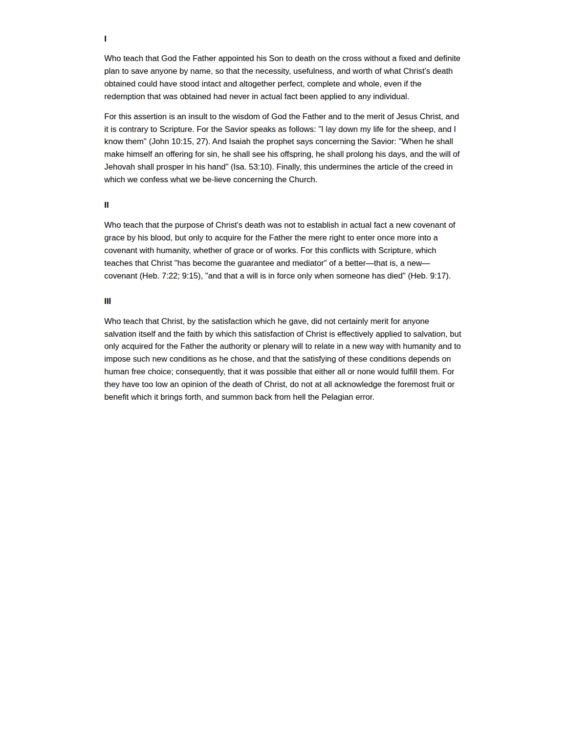I
Who teach that God the Father appointed his Son to death on the cross without a fixed and definite plan to save anyone by name, so that the necessity, usefulness, and worth of what Christ's death obtained could have stood intact and altogether perfect, complete and whole, even if the redemption that was obtained had never in actual fact been applied to any individual.
For this assertion is an insult to the wisdom of God the Father and to the merit of Jesus Christ, and it is contrary to Scripture. For the Savior speaks as follows: "I lay down my life for the sheep, and I know them" (John 10:15, 27). And Isaiah the prophet says concerning the Savior: "When he shall make himself an offering for sin, he shall see his offspring, he shall prolong his days, and the will of Jehovah shall prosper in his hand" (Isa. 53:10). Finally, this undermines the article of the creed in which we confess what we be-lieve concerning the Church.
II
Who teach that the purpose of Christ's death was not to establish in actual fact a new covenant of grace by his blood, but only to acquire for the Father the mere right to enter once more into a covenant with humanity, whether of grace or of works. For this conflicts with Scripture, which teaches that Christ "has become the guarantee and mediator" of a better—that is, a new—covenant (Heb. 7:22; 9:15), "and that a will is in force only when someone has died" (Heb. 9:17).
III
Who teach that Christ, by the satisfaction which he gave, did not certainly merit for anyone salvation itself and the faith by which this satisfaction of Christ is effectively applied to salvation, but only acquired for the Father the authority or plenary will to relate in a new way with humanity and to impose such new conditions as he chose, and that the satisfying of these conditions depends on human free choice; consequently, that it was possible that either all or none would fulfill them. For they have too low an opinion of the death of Christ, do not at all acknowledge the foremost fruit or benefit which it brings forth, and summon back from hell the Pelagian error.